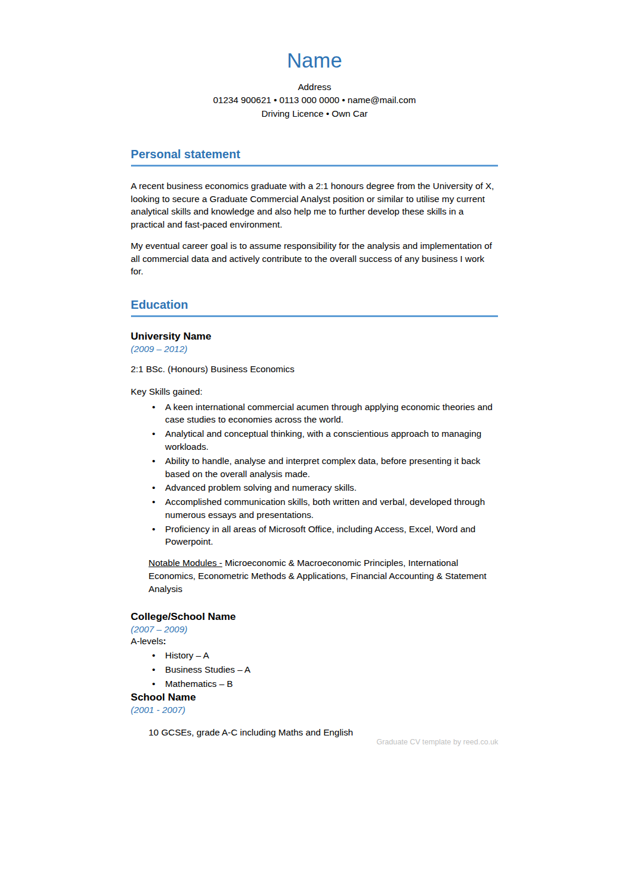Name
Address
01234 900621 • 0113 000 0000 • name@mail.com
Driving Licence • Own Car
Personal statement
A recent business economics graduate with a 2:1 honours degree from the University of X, looking to secure a Graduate Commercial Analyst position or similar to utilise my current analytical skills and knowledge and also help me to further develop these skills in a practical and fast-paced environment.
My eventual career goal is to assume responsibility for the analysis and implementation of all commercial data and actively contribute to the overall success of any business I work for.
Education
University Name
(2009 – 2012)
2:1 BSc. (Honours) Business Economics
Key Skills gained:
A keen international commercial acumen through applying economic theories and case studies to economies across the world.
Analytical and conceptual thinking, with a conscientious approach to managing workloads.
Ability to handle, analyse and interpret complex data, before presenting it back based on the overall analysis made.
Advanced problem solving and numeracy skills.
Accomplished communication skills, both written and verbal, developed through numerous essays and presentations.
Proficiency in all areas of Microsoft Office, including Access, Excel, Word and Powerpoint.
Notable Modules - Microeconomic & Macroeconomic Principles, International Economics, Econometric Methods & Applications, Financial Accounting & Statement Analysis
College/School Name
(2007 – 2009)
A-levels:
History – A
Business Studies – A
Mathematics – B
School Name
(2001 - 2007)
10 GCSEs, grade A-C including Maths and English
Graduate CV template by reed.co.uk